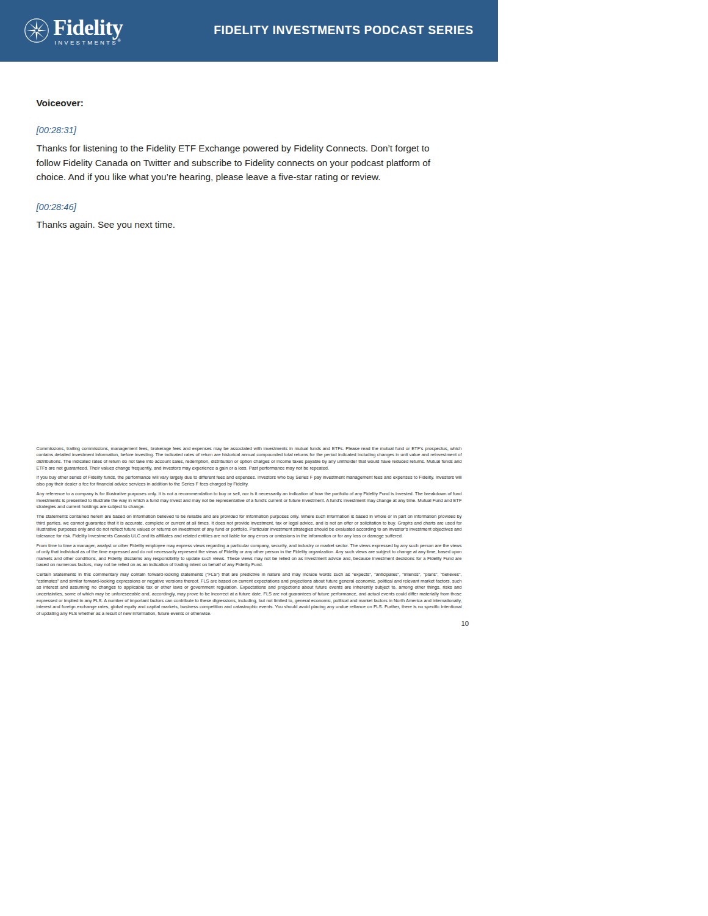Fidelity INVESTMENTS®
Fidelity Investments Podcast Series
Voiceover:
[00:28:31]
Thanks for listening to the Fidelity ETF Exchange powered by Fidelity Connects. Don’t forget to follow Fidelity Canada on Twitter and subscribe to Fidelity connects on your podcast platform of choice. And if you like what you’re hearing, please leave a five-star rating or review.
[00:28:46]
Thanks again. See you next time.
Commissions, trailing commissions, management fees, brokerage fees and expenses may be associated with investments in mutual funds and ETFs. Please read the mutual fund or ETF’s prospectus, which contains detailed investment information, before investing. The indicated rates of return are historical annual compounded total returns for the period indicated including changes in unit value and reinvestment of distributions. The indicated rates of return do not take into account sales, redemption, distribution or option charges or income taxes payable by any unitholder that would have reduced returns. Mutual funds and ETFs are not guaranteed. Their values change frequently, and investors may experience a gain or a loss. Past performance may not be repeated.
If you buy other series of Fidelity funds, the performance will vary largely due to different fees and expenses. Investors who buy Series F pay investment management fees and expenses to Fidelity. Investors will also pay their dealer a fee for financial advice services in addition to the Series F fees charged by Fidelity.
Any reference to a company is for illustrative purposes only. It is not a recommendation to buy or sell, nor is it necessarily an indication of how the portfolio of any Fidelity Fund is invested. The breakdown of fund investments is presented to illustrate the way in which a fund may invest and may not be representative of a fund’s current or future investment. A fund’s investment may change at any time. Mutual Fund and ETF strategies and current holdings are subject to change.
The statements contained herein are based on information believed to be reliable and are provided for information purposes only. Where such information is based in whole or in part on information provided by third parties, we cannot guarantee that it is accurate, complete or current at all times. It does not provide investment, tax or legal advice, and is not an offer or solicitation to buy. Graphs and charts are used for illustrative purposes only and do not reflect future values or returns on investment of any fund or portfolio. Particular investment strategies should be evaluated according to an investor’s investment objectives and tolerance for risk. Fidelity Investments Canada ULC and its affiliates and related entities are not liable for any errors or omissions in the information or for any loss or damage suffered.
From time to time a manager, analyst or other Fidelity employee may express views regarding a particular company, security, and industry or market sector. The views expressed by any such person are the views of only that individual as of the time expressed and do not necessarily represent the views of Fidelity or any other person in the Fidelity organization. Any such views are subject to change at any time, based upon markets and other conditions, and Fidelity disclaims any responsibility to update such views. These views may not be relied on as investment advice and, because investment decisions for a Fidelity Fund are based on numerous factors, may not be relied on as an indication of trading intent on behalf of any Fidelity Fund.
Certain Statements in this commentary may contain forward-looking statements (“FLS”) that are predictive in nature and may include words such as “expects”, “anticipates”, “intends”, “plans”, “believes”, “estimates” and similar forward-looking expressions or negative versions thereof. FLS are based on current expectations and projections about future general economic, political and relevant market factors, such as interest and assuming no changes to applicable tax or other laws or government regulation. Expectations and projections about future events are inherently subject to, among other things, risks and uncertainties, some of which may be unforeseeable and, accordingly, may prove to be incorrect at a future date. FLS are not guarantees of future performance, and actual events could differ materially from those expressed or implied in any FLS. A number of important factors can contribute to these digressions, including, but not limited to, general economic, political and market factors in North America and internationally, interest and foreign exchange rates, global equity and capital markets, business competition and catastrophic events. You should avoid placing any undue reliance on FLS. Further, there is no specific intentional of updating any FLS whether as a result of new information, future events or otherwise.
10